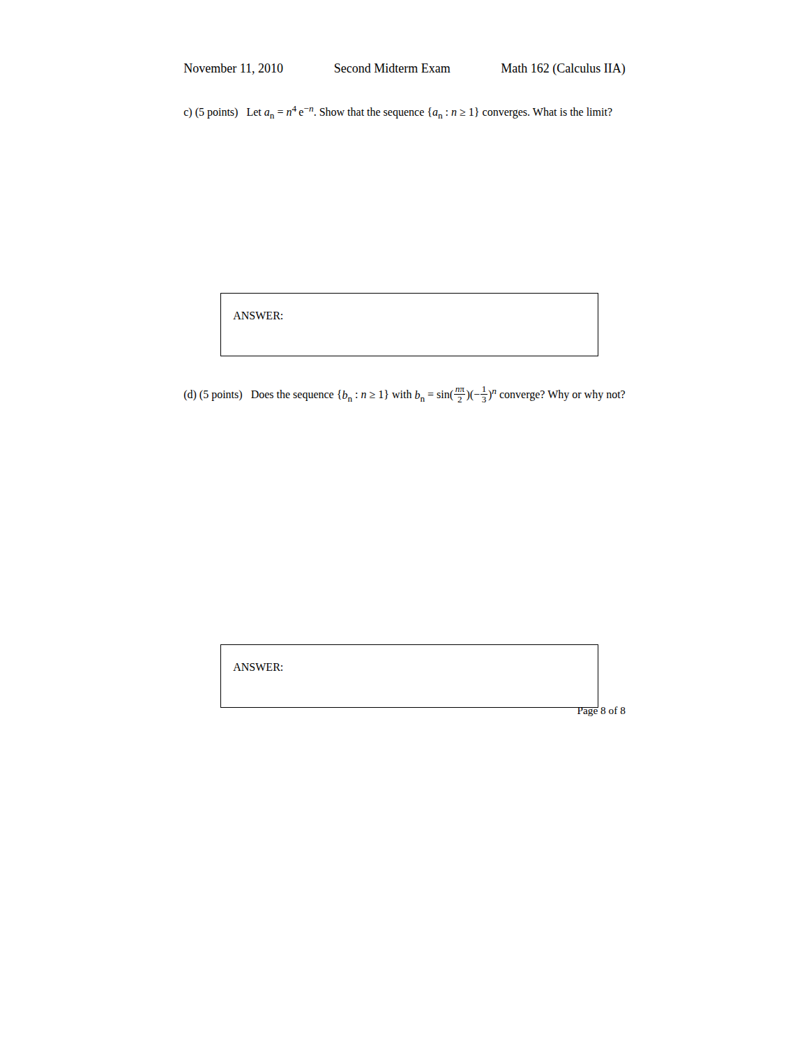November 11, 2010
Second Midterm Exam
Math 162 (Calculus IIA)
c) (5 points) Let an = n4 e−n. Show that the sequence {an : n ≥ 1} converges. What is the limit?
ANSWER:
(d) (5 points) Does the sequence {bn : n ≥ 1} with bn = sin(nπ 2)(−13)n converge? Why or why not?
ANSWER:
Page 8 of 8